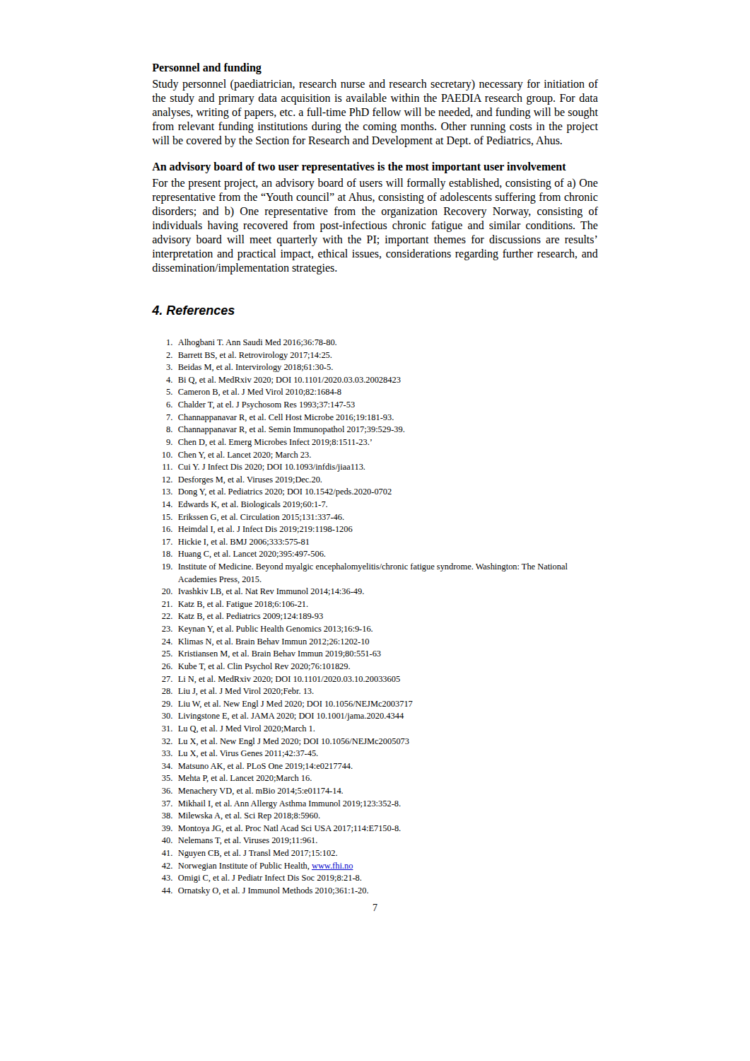Personnel and funding
Study personnel (paediatrician, research nurse and research secretary) necessary for initiation of the study and primary data acquisition is available within the PAEDIA research group. For data analyses, writing of papers, etc. a full-time PhD fellow will be needed, and funding will be sought from relevant funding institutions during the coming months. Other running costs in the project will be covered by the Section for Research and Development at Dept. of Pediatrics, Ahus.
An advisory board of two user representatives is the most important user involvement
For the present project, an advisory board of users will formally established, consisting of a) One representative from the “Youth council” at Ahus, consisting of adolescents suffering from chronic disorders; and b) One representative from the organization Recovery Norway, consisting of individuals having recovered from post-infectious chronic fatigue and similar conditions. The advisory board will meet quarterly with the PI; important themes for discussions are results’ interpretation and practical impact, ethical issues, considerations regarding further research, and dissemination/implementation strategies.
4. References
Alhogbani T. Ann Saudi Med 2016;36:78-80.
Barrett BS, et al. Retrovirology 2017;14:25.
Beidas M, et al. Intervirology 2018;61:30-5.
Bi Q, et al. MedRxiv 2020; DOI 10.1101/2020.03.03.20028423
Cameron B, et al. J Med Virol 2010;82:1684-8
Chalder T, at el. J Psychosom Res 1993;37:147-53
Channappanavar R, et al. Cell Host Microbe 2016;19:181-93.
Channappanavar R, et al. Semin Immunopathol 2017;39:529-39.
Chen D, et al. Emerg Microbes Infect 2019;8:1511-23.’
Chen Y, et al. Lancet 2020; March 23.
Cui Y. J Infect Dis 2020; DOI 10.1093/infdis/jiaa113.
Desforges M, et al. Viruses 2019;Dec.20.
Dong Y, et al. Pediatrics 2020; DOI 10.1542/peds.2020-0702
Edwards K, et al. Biologicals 2019;60:1-7.
Erikssen G, et al. Circulation 2015;131:337-46.
Heimdal I, et al. J Infect Dis 2019;219:1198-1206
Hickie I, et al. BMJ 2006;333:575-81
Huang C, et al. Lancet 2020;395:497-506.
Institute of Medicine. Beyond myalgic encephalomyelitis/chronic fatigue syndrome. Washington: The National Academies Press, 2015.
Ivashkiv LB, et al. Nat Rev Immunol 2014;14:36-49.
Katz B, et al. Fatigue 2018;6:106-21.
Katz B, et al. Pediatrics 2009;124:189-93
Keynan Y, et al. Public Health Genomics 2013;16:9-16.
Klimas N, et al. Brain Behav Immun 2012;26:1202-10
Kristiansen M, et al. Brain Behav Immun 2019;80:551-63
Kube T, et al. Clin Psychol Rev 2020;76:101829.
Li N, et al. MedRxiv 2020; DOI 10.1101/2020.03.10.20033605
Liu J, et al. J Med Virol 2020;Febr. 13.
Liu W, et al. New Engl J Med 2020; DOI 10.1056/NEJMc2003717
Livingstone E, et al. JAMA 2020; DOI 10.1001/jama.2020.4344
Lu Q, et al. J Med Virol 2020;March 1.
Lu X, et al. New Engl J Med 2020; DOI 10.1056/NEJMc2005073
Lu X, et al. Virus Genes 2011;42:37-45.
Matsuno AK, et al. PLoS One 2019;14:e0217744.
Mehta P, et al. Lancet 2020;March 16.
Menachery VD, et al. mBio 2014;5:e01174-14.
Mikhail I, et al. Ann Allergy Asthma Immunol 2019;123:352-8.
Milewska A, et al. Sci Rep 2018;8:5960.
Montoya JG, et al. Proc Natl Acad Sci USA 2017;114:E7150-8.
Nelemans T, et al. Viruses 2019;11:961.
Nguyen CB, et al. J Transl Med 2017;15:102.
Norwegian Institute of Public Health, www.fhi.no
Omigi C, et al. J Pediatr Infect Dis Soc 2019;8:21-8.
Ornatsky O, et al. J Immunol Methods 2010;361:1-20.
7